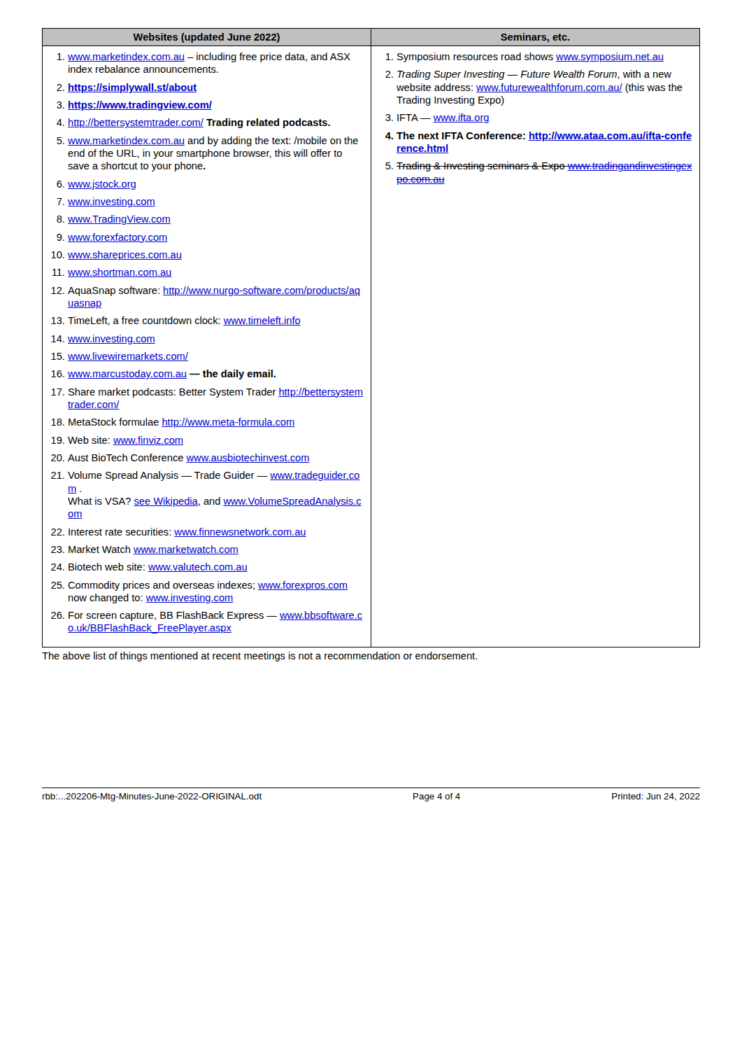| Websites (updated June 2022) | Seminars, etc. |
| --- | --- |
| www.marketindex.com.au – including free price data, and ASX index rebalance announcements. https://simplywall.st/about https://www.tradingview.com/ http://bettersystemtrader.com/ Trading related podcasts. www.marketindex.com.au and by adding the text: /mobile on the end of the URL, in your smartphone browser, this will offer to save a shortcut to your phone . www.jstock.org www.investing.com www.TradingView.com www.forexfactory.com www.shareprices.com.au www.shortman.com.au AquaSnap software: http://www.nurgo-software.com/products/aquasnap TimeLeft, a free countdown clock: www.timeleft.info www.investing.com www.livewiremarkets.com/ www.marcustoday.com.au — the daily email. Share market podcasts: Better System Trader http://bettersystemtrader.com/ MetaStock formulae http://www.meta-formula.com Web site: www.finviz.com Aust BioTech Conference www.ausbiotechinvest.com Volume Spread Analysis — Trade Guider — www.tradeguider.com . What is VSA? see Wikipedia , and www.VolumeSpreadAnalysis.com Interest rate securities: www.finnewsnetwork.com.au Market Watch www.marketwatch.com Biotech web site: www.valutech.com.au Commodity prices and overseas indexes; www.forexpros.com now changed to: www.investing.com For screen capture, BB FlashBack Express — www.bbsoftware.co.uk/BBFlashBack_FreePlayer.aspx | Symposium resources road shows www.symposium.net.au Trading Super Investing — Future Wealth Forum , with a new website address: www.futurewealthforum.com.au/ (this was the Trading Investing Expo) IFTA — www.ifta.org The next IFTA Conference: http://www.ataa.com.au/ifta-conference.html Trading & Investing seminars & Expo www.tradingandinvestingexpo.com.au |
The above list of things mentioned at recent meetings is not a recommendation or endorsement.
rbb:...202206-Mtg-Minutes-June-2022-ORIGINAL.odt Page 4 of 4 Printed: Jun 24, 2022